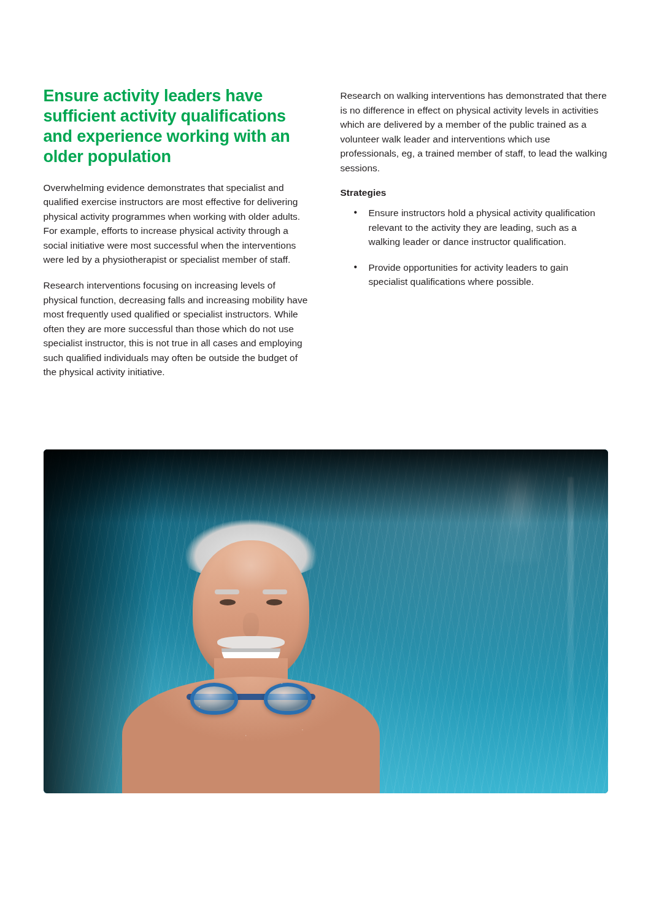Ensure activity leaders have sufficient activity qualifications and experience working with an older population
Overwhelming evidence demonstrates that specialist and qualified exercise instructors are most effective for delivering physical activity programmes when working with older adults. For example, efforts to increase physical activity through a social initiative were most successful when the interventions were led by a physiotherapist or specialist member of staff.
Research interventions focusing on increasing levels of physical function, decreasing falls and increasing mobility have most frequently used qualified or specialist instructors. While often they are more successful than those which do not use specialist instructor, this is not true in all cases and employing such qualified individuals may often be outside the budget of the physical activity initiative.
Research on walking interventions has demonstrated that there is no difference in effect on physical activity levels in activities which are delivered by a member of the public trained as a volunteer walk leader and interventions which use professionals, eg, a trained member of staff, to lead the walking sessions.
Strategies
Ensure instructors hold a physical activity qualification relevant to the activity they are leading, such as a walking leader or dance instructor qualification.
Provide opportunities for activity leaders to gain specialist qualifications where possible.